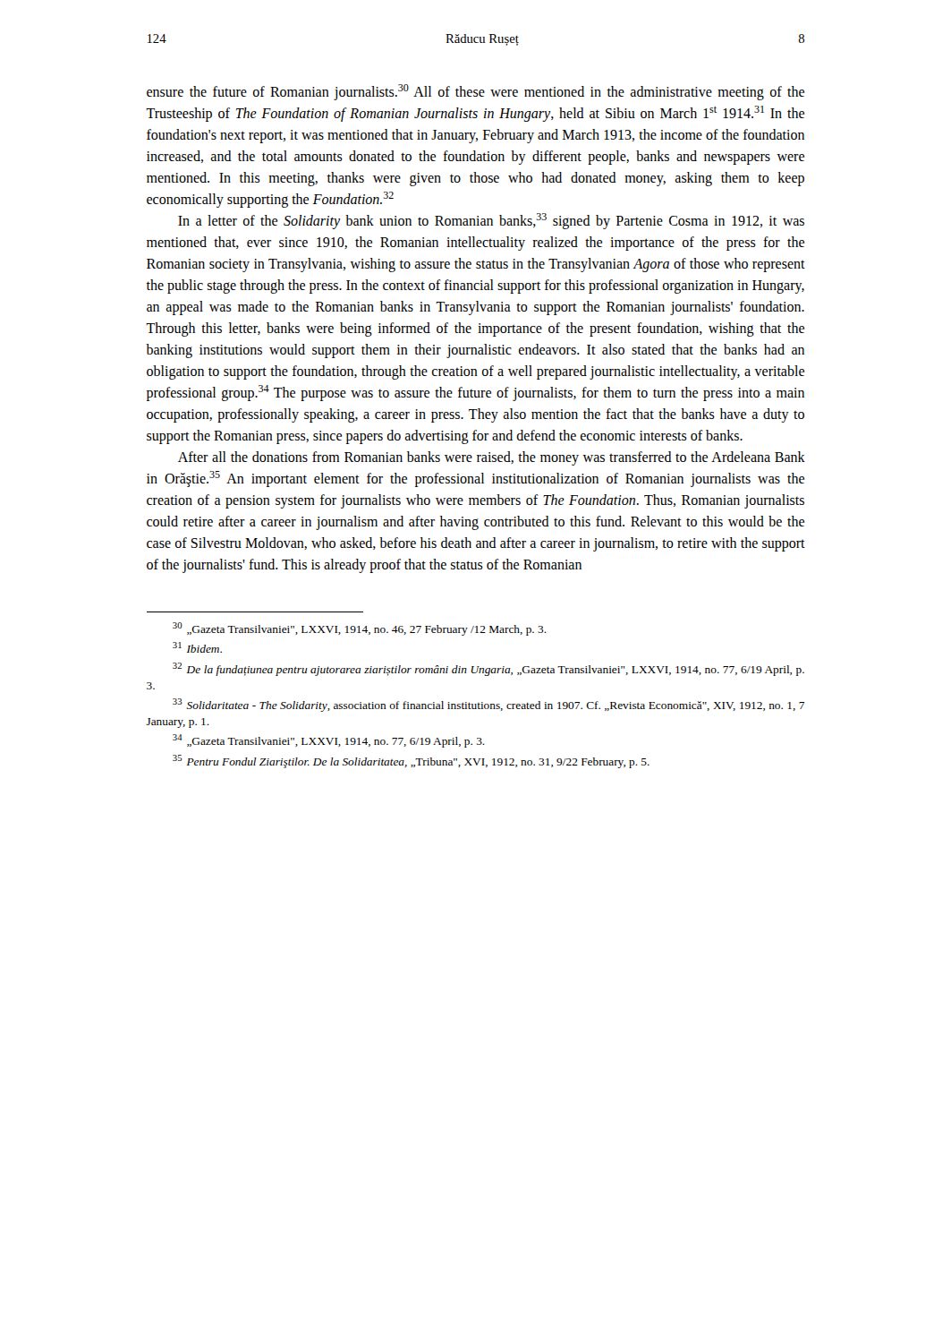124 Răducu Rușeț 8
ensure the future of Romanian journalists.30 All of these were mentioned in the administrative meeting of the Trusteeship of The Foundation of Romanian Journalists in Hungary, held at Sibiu on March 1st 1914.31 In the foundation's next report, it was mentioned that in January, February and March 1913, the income of the foundation increased, and the total amounts donated to the foundation by different people, banks and newspapers were mentioned. In this meeting, thanks were given to those who had donated money, asking them to keep economically supporting the Foundation.32
In a letter of the Solidarity bank union to Romanian banks,33 signed by Partenie Cosma in 1912, it was mentioned that, ever since 1910, the Romanian intellectuality realized the importance of the press for the Romanian society in Transylvania, wishing to assure the status in the Transylvanian Agora of those who represent the public stage through the press. In the context of financial support for this professional organization in Hungary, an appeal was made to the Romanian banks in Transylvania to support the Romanian journalists' foundation. Through this letter, banks were being informed of the importance of the present foundation, wishing that the banking institutions would support them in their journalistic endeavors. It also stated that the banks had an obligation to support the foundation, through the creation of a well prepared journalistic intellectuality, a veritable professional group.34 The purpose was to assure the future of journalists, for them to turn the press into a main occupation, professionally speaking, a career in press. They also mention the fact that the banks have a duty to support the Romanian press, since papers do advertising for and defend the economic interests of banks.
After all the donations from Romanian banks were raised, the money was transferred to the Ardeleana Bank in Orăştie.35 An important element for the professional institutionalization of Romanian journalists was the creation of a pension system for journalists who were members of The Foundation. Thus, Romanian journalists could retire after a career in journalism and after having contributed to this fund. Relevant to this would be the case of Silvestru Moldovan, who asked, before his death and after a career in journalism, to retire with the support of the journalists' fund. This is already proof that the status of the Romanian
30 „Gazeta Transilvaniei", LXXVI, 1914, no. 46, 27 February /12 March, p. 3.
31 Ibidem.
32 De la fundațiunea pentru ajutorarea ziariștilor români din Ungaria, „Gazeta Transilvaniei", LXXVI, 1914, no. 77, 6/19 April, p. 3.
33 Solidaritatea - The Solidarity, association of financial institutions, created in 1907. Cf. „Revista Economică", XIV, 1912, no. 1, 7 January, p. 1.
34 „Gazeta Transilvaniei", LXXVI, 1914, no. 77, 6/19 April, p. 3.
35 Pentru Fondul Ziariştilor. De la Solidaritatea, „Tribuna", XVI, 1912, no. 31, 9/22 February, p. 5.